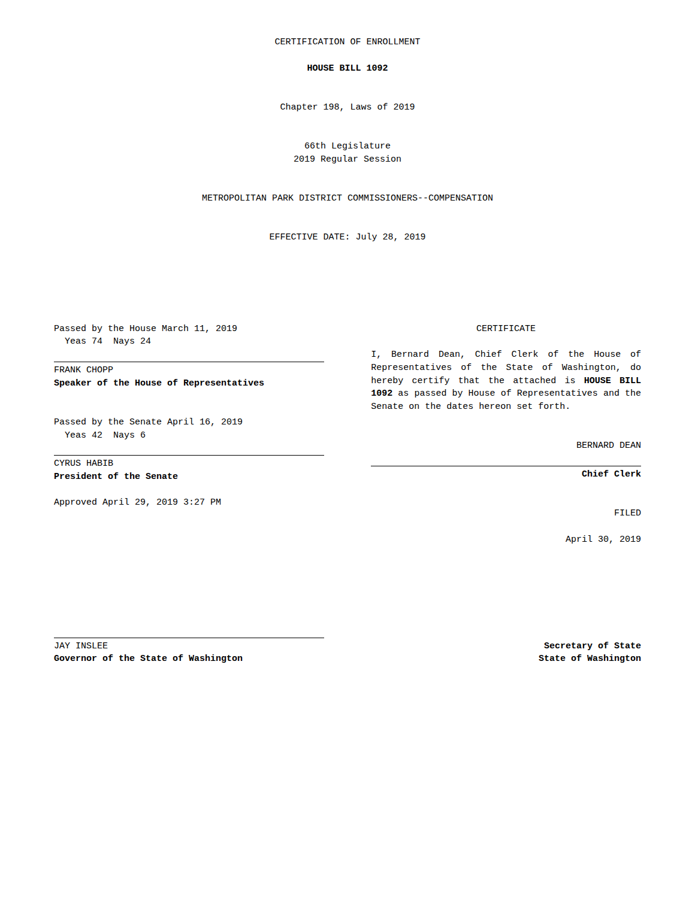CERTIFICATION OF ENROLLMENT
HOUSE BILL 1092
Chapter 198, Laws of 2019
66th Legislature
2019 Regular Session
METROPOLITAN PARK DISTRICT COMMISSIONERS--COMPENSATION
EFFECTIVE DATE: July 28, 2019
Passed by the House March 11, 2019
Yeas 74 Nays 24
FRANK CHOPP
Speaker of the House of Representatives
Passed by the Senate April 16, 2019
Yeas 42 Nays 6
CYRUS HABIB
President of the Senate
Approved April 29, 2019 3:27 PM
CERTIFICATE
I, Bernard Dean, Chief Clerk of the House of Representatives of the State of Washington, do hereby certify that the attached is HOUSE BILL 1092 as passed by House of Representatives and the Senate on the dates hereon set forth.
BERNARD DEAN
Chief Clerk
FILED
April 30, 2019
JAY INSLEE
Governor of the State of Washington
Secretary of State
State of Washington